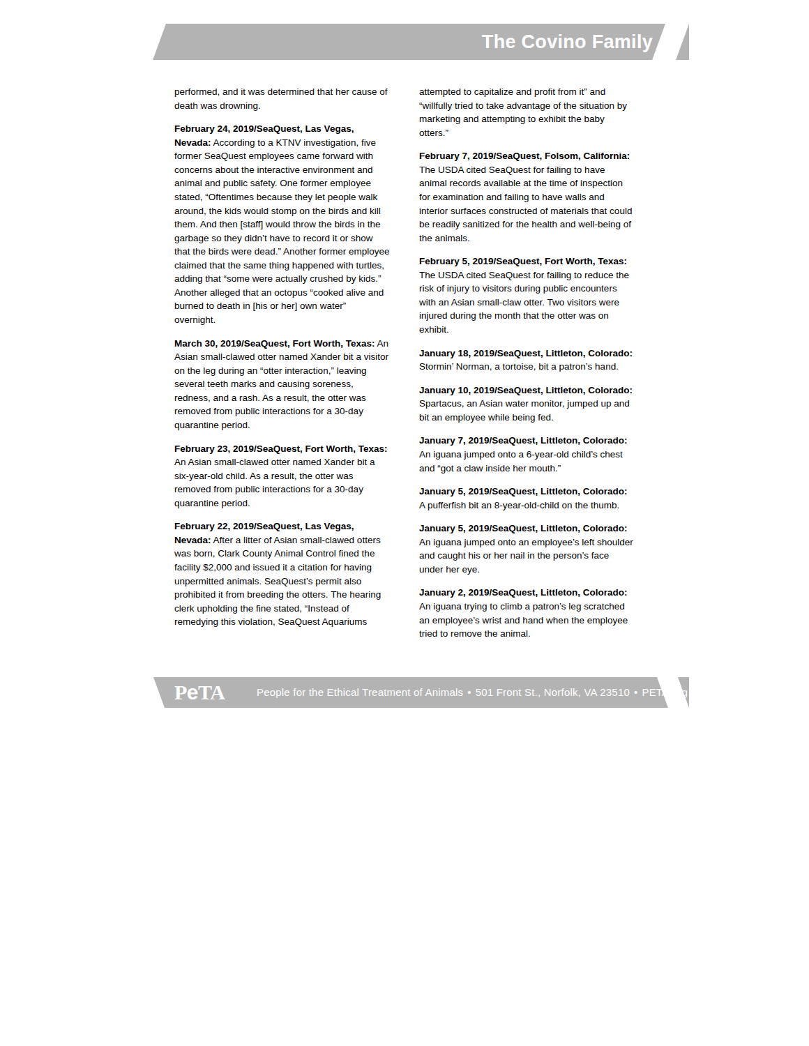The Covino Family
performed, and it was determined that her cause of death was drowning.
February 24, 2019/SeaQuest, Las Vegas, Nevada: According to a KTNV investigation, five former SeaQuest employees came forward with concerns about the interactive environment and animal and public safety. One former employee stated, “Oftentimes because they let people walk around, the kids would stomp on the birds and kill them. And then [staff] would throw the birds in the garbage so they didn’t have to record it or show that the birds were dead.” Another former employee claimed that the same thing happened with turtles, adding that “some were actually crushed by kids.” Another alleged that an octopus “cooked alive and burned to death in [his or her] own water” overnight.
March 30, 2019/SeaQuest, Fort Worth, Texas: An Asian small-clawed otter named Xander bit a visitor on the leg during an “otter interaction,” leaving several teeth marks and causing soreness, redness, and a rash. As a result, the otter was removed from public interactions for a 30-day quarantine period.
February 23, 2019/SeaQuest, Fort Worth, Texas: An Asian small-clawed otter named Xander bit a six-year-old child. As a result, the otter was removed from public interactions for a 30-day quarantine period.
February 22, 2019/SeaQuest, Las Vegas, Nevada: After a litter of Asian small-clawed otters was born, Clark County Animal Control fined the facility $2,000 and issued it a citation for having unpermitted animals. SeaQuest’s permit also prohibited it from breeding the otters. The hearing clerk upholding the fine stated, “Instead of remedying this violation, SeaQuest Aquariums attempted to capitalize and profit from it” and “willfully tried to take advantage of the situation by marketing and attempting to exhibit the baby otters.”
February 7, 2019/SeaQuest, Folsom, California: The USDA cited SeaQuest for failing to have animal records available at the time of inspection for examination and failing to have walls and interior surfaces constructed of materials that could be readily sanitized for the health and well-being of the animals.
February 5, 2019/SeaQuest, Fort Worth, Texas: The USDA cited SeaQuest for failing to reduce the risk of injury to visitors during public encounters with an Asian small-claw otter. Two visitors were injured during the month that the otter was on exhibit.
January 18, 2019/SeaQuest, Littleton, Colorado: Stormin’ Norman, a tortoise, bit a patron’s hand.
January 10, 2019/SeaQuest, Littleton, Colorado: Spartacus, an Asian water monitor, jumped up and bit an employee while being fed.
January 7, 2019/SeaQuest, Littleton, Colorado: An iguana jumped onto a 6-year-old child’s chest and “got a claw inside her mouth.”
January 5, 2019/SeaQuest, Littleton, Colorado: A pufferfish bit an 8-year-old-child on the thumb.
January 5, 2019/SeaQuest, Littleton, Colorado: An iguana jumped onto an employee’s left shoulder and caught his or her nail in the person’s face under her eye.
January 2, 2019/SeaQuest, Littleton, Colorado: An iguana trying to climb a patron’s leg scratched an employee’s wrist and hand when the employee tried to remove the animal.
Pe TA
People for the Ethical Treatment of Animals•501 Front St., Norfolk, VA 23510•PETA.org